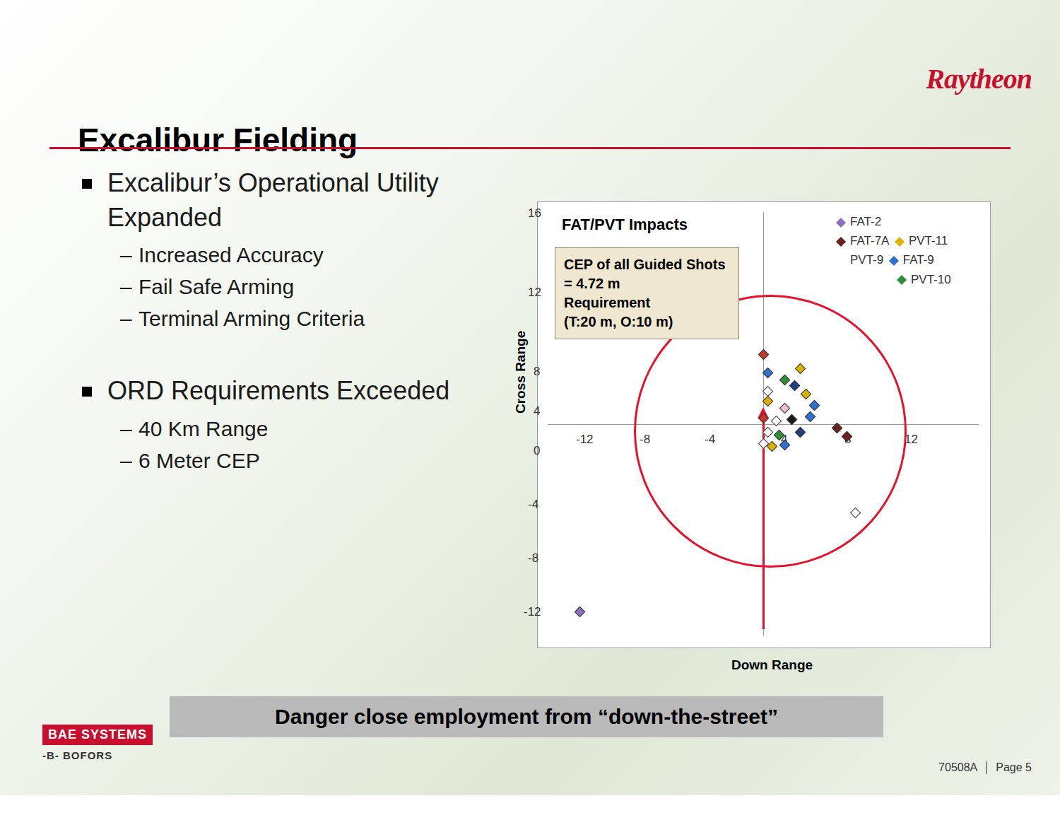Raytheon
Excalibur Fielding
Excalibur’s Operational Utility Expanded
–Increased Accuracy
–Fail Safe Arming
–Terminal Arming Criteria
ORD Requirements Exceeded
–40 Km Range
–6 Meter CEP
FAT/PVT Impacts
CEP of all Guided Shots = 4.72 m
Requirement
(T:20 m, O:10 m)
FAT-2
FAT-7A PVT-11
PVT-9 FAT-9
PVT-10
Cross Range
Down Range
16
12
8
4
0
-4
-8
-12
-12
-8
-4
4
8
12
Danger close employment from “down-the-street”
BAE SYSTEMS
-B- BOFORS
70508APage 5